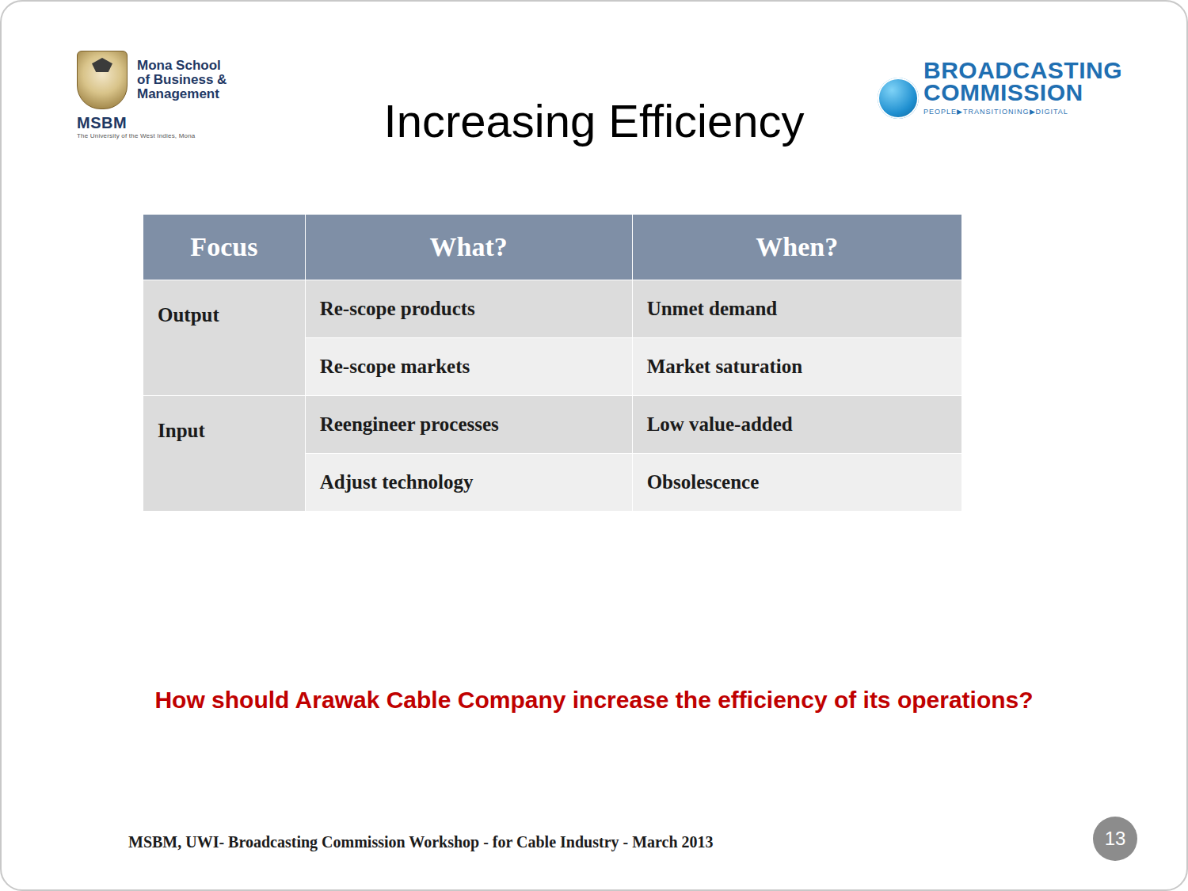Mona School
of Business &
Management
MSBM
The University of the West Indies, Mona
Increasing Efficiency
BROADCASTING
COMMISSION
PEOPLE▶TRANSITIONING▶DIGITAL
| Focus | What? | When? |
| --- | --- | --- |
| Output | Re-scope products | Unmet demand |
| Re-scope markets | Market saturation |
| Input | Reengineer processes | Low value-added |
| Adjust technology | Obsolescence |
How should Arawak Cable Company increase the efficiency of its operations?
MSBM, UWI- Broadcasting Commission Workshop - for Cable Industry - March 2013
13